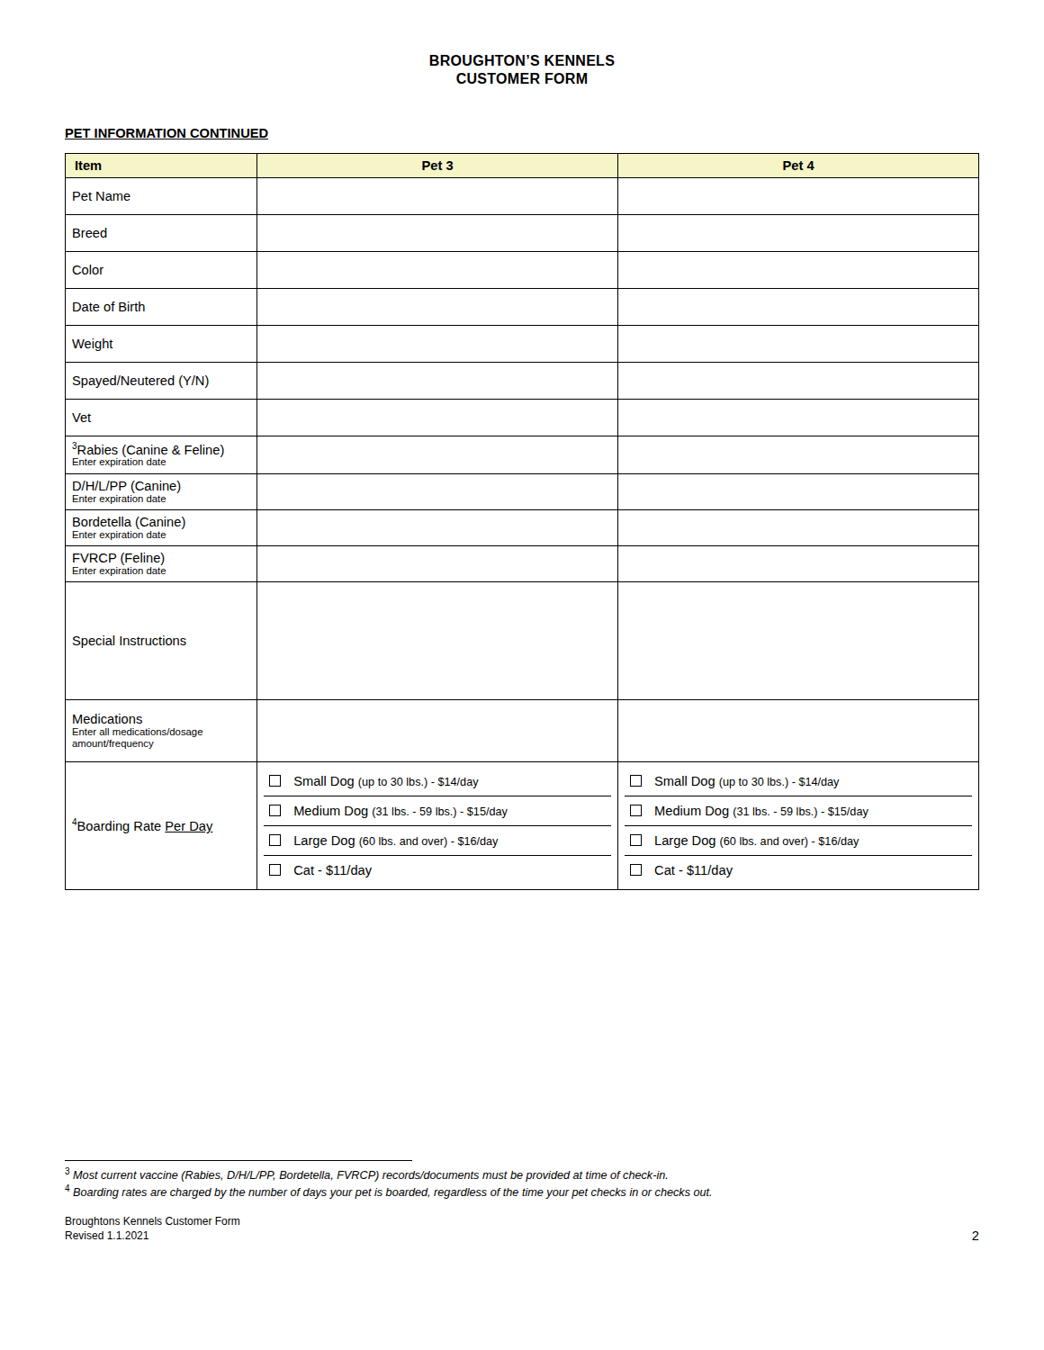BROUGHTON’S KENNELS
CUSTOMER FORM
PET INFORMATION CONTINUED
| Item | Pet 3 | Pet 4 |
| --- | --- | --- |
| Pet Name | | |
| Breed | | |
| Color | | |
| Date of Birth | | |
| Weight | | |
| Spayed/Neutered (Y/N) | | |
| Vet | | |
| 3 Rabies (Canine & Feline) Enter expiration date | | |
| D/H/L/PP (Canine) Enter expiration date | | |
| Bordetella (Canine) Enter expiration date | | |
| FVRCP (Feline) Enter expiration date | | |
| Special Instructions | | |
| Medications Enter all medications/dosage amount/frequency | | |
| 4 Boarding Rate Per Day | Small Dog (up to 30 lbs.) - $14/day Medium Dog (31 lbs. - 59 lbs.) - $15/day Large Dog (60 lbs. and over) - $16/day Cat - $11/day | Small Dog (up to 30 lbs.) - $14/day Medium Dog (31 lbs. - 59 lbs.) - $15/day Large Dog (60 lbs. and over) - $16/day Cat - $11/day |
3 Most current vaccine (Rabies, D/H/L/PP, Bordetella, FVRCP) records/documents must be provided at time of check-in.
4 Boarding rates are charged by the number of days your pet is boarded, regardless of the time your pet checks in or checks out.
Broughtons Kennels Customer Form
Revised 1.1.2021
2